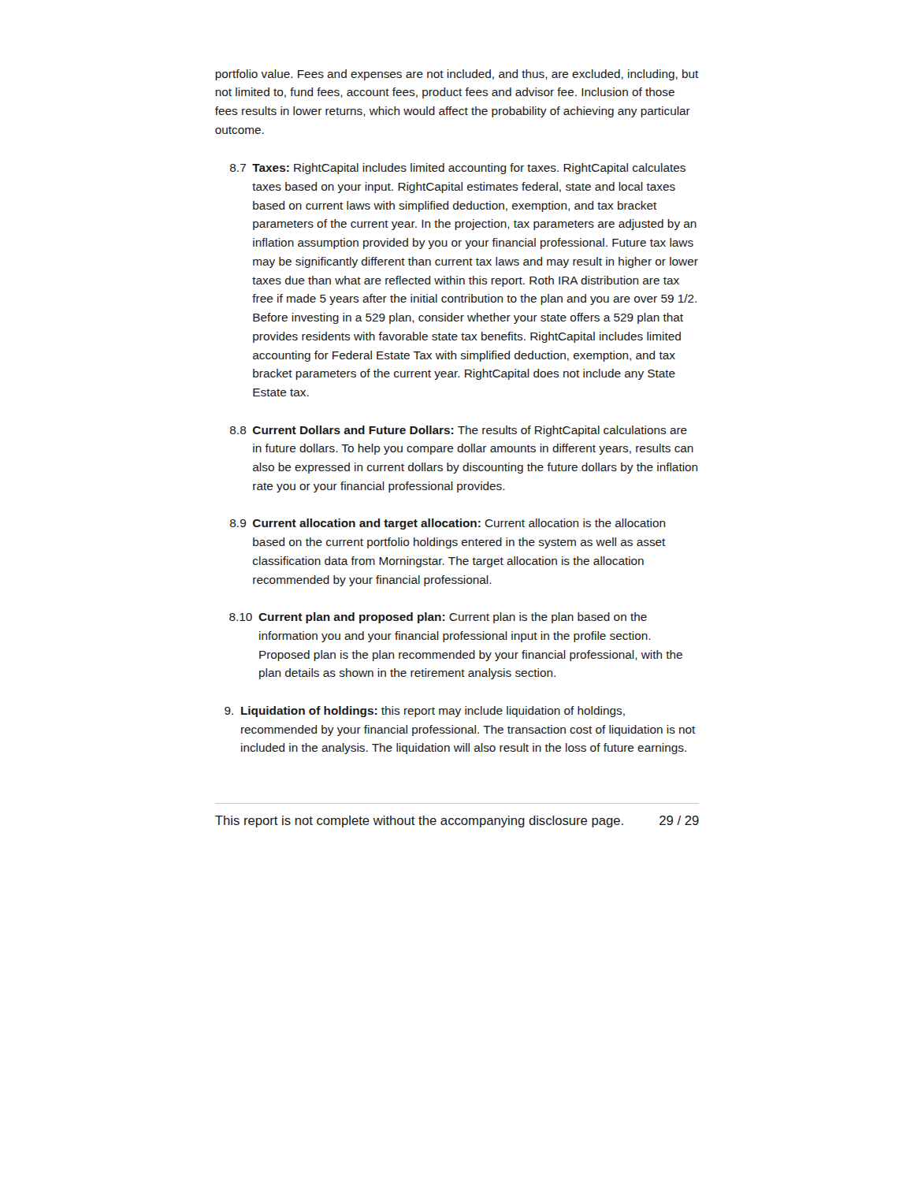portfolio value. Fees and expenses are not included, and thus, are excluded, including, but not limited to, fund fees, account fees, product fees and advisor fee. Inclusion of those fees results in lower returns, which would affect the probability of achieving any particular outcome.
8.7 Taxes: RightCapital includes limited accounting for taxes. RightCapital calculates taxes based on your input. RightCapital estimates federal, state and local taxes based on current laws with simplified deduction, exemption, and tax bracket parameters of the current year. In the projection, tax parameters are adjusted by an inflation assumption provided by you or your financial professional. Future tax laws may be significantly different than current tax laws and may result in higher or lower taxes due than what are reflected within this report. Roth IRA distribution are tax free if made 5 years after the initial contribution to the plan and you are over 59 1/2. Before investing in a 529 plan, consider whether your state offers a 529 plan that provides residents with favorable state tax benefits. RightCapital includes limited accounting for Federal Estate Tax with simplified deduction, exemption, and tax bracket parameters of the current year. RightCapital does not include any State Estate tax.
8.8 Current Dollars and Future Dollars: The results of RightCapital calculations are in future dollars. To help you compare dollar amounts in different years, results can also be expressed in current dollars by discounting the future dollars by the inflation rate you or your financial professional provides.
8.9 Current allocation and target allocation: Current allocation is the allocation based on the current portfolio holdings entered in the system as well as asset classification data from Morningstar. The target allocation is the allocation recommended by your financial professional.
8.10 Current plan and proposed plan: Current plan is the plan based on the information you and your financial professional input in the profile section. Proposed plan is the plan recommended by your financial professional, with the plan details as shown in the retirement analysis section.
9. Liquidation of holdings: this report may include liquidation of holdings, recommended by your financial professional. The transaction cost of liquidation is not included in the analysis. The liquidation will also result in the loss of future earnings.
This report is not complete without the accompanying disclosure page. 29 / 29